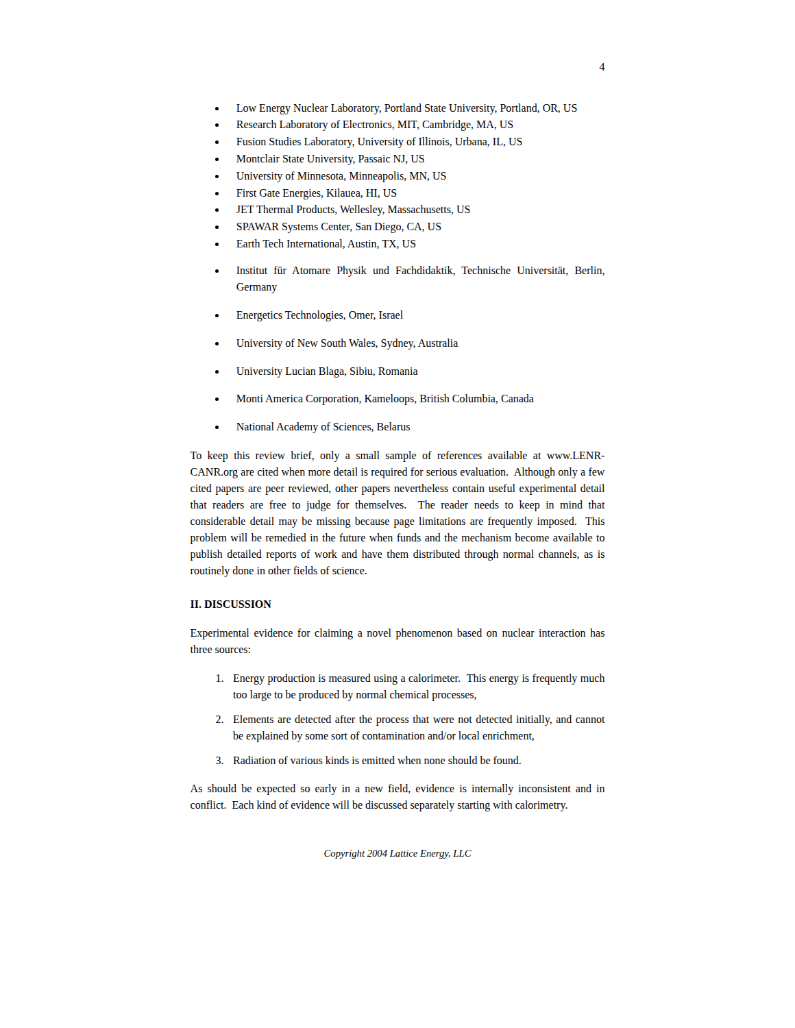4
Low Energy Nuclear Laboratory, Portland State University, Portland, OR, US
Research Laboratory of Electronics, MIT, Cambridge, MA, US
Fusion Studies Laboratory, University of Illinois, Urbana, IL, US
Montclair State University, Passaic NJ, US
University of Minnesota, Minneapolis, MN, US
First Gate Energies, Kilauea, HI, US
JET Thermal Products, Wellesley, Massachusetts, US
SPAWAR Systems Center, San Diego, CA, US
Earth Tech International, Austin, TX, US
Institut für Atomare Physik und Fachdidaktik, Technische Universität, Berlin, Germany
Energetics Technologies, Omer, Israel
University of New South Wales, Sydney, Australia
University Lucian Blaga, Sibiu, Romania
Monti America Corporation, Kameloops, British Columbia, Canada
National Academy of Sciences, Belarus
To keep this review brief, only a small sample of references available at www.LENR-CANR.org are cited when more detail is required for serious evaluation. Although only a few cited papers are peer reviewed, other papers nevertheless contain useful experimental detail that readers are free to judge for themselves. The reader needs to keep in mind that considerable detail may be missing because page limitations are frequently imposed. This problem will be remedied in the future when funds and the mechanism become available to publish detailed reports of work and have them distributed through normal channels, as is routinely done in other fields of science.
II. DISCUSSION
Experimental evidence for claiming a novel phenomenon based on nuclear interaction has three sources:
Energy production is measured using a calorimeter. This energy is frequently much too large to be produced by normal chemical processes,
Elements are detected after the process that were not detected initially, and cannot be explained by some sort of contamination and/or local enrichment,
Radiation of various kinds is emitted when none should be found.
As should be expected so early in a new field, evidence is internally inconsistent and in conflict. Each kind of evidence will be discussed separately starting with calorimetry.
Copyright 2004 Lattice Energy, LLC